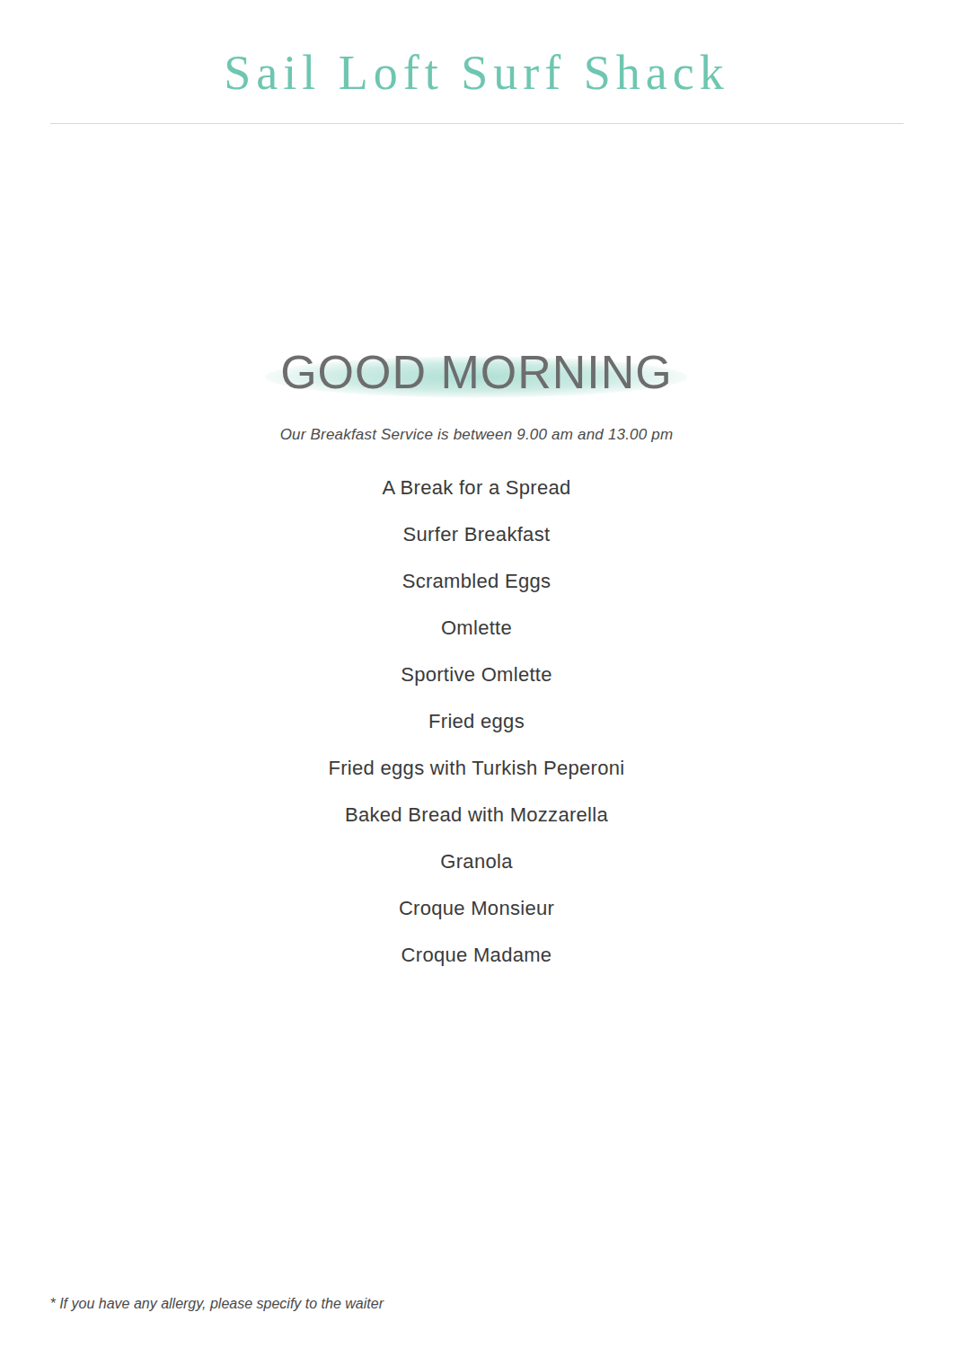Sail Loft Surf Shack
GOOD MORNING
Our Breakfast Service is between 9.00 am and 13.00 pm
A Break for a Spread
Surfer Breakfast
Scrambled Eggs
Omlette
Sportive Omlette
Fried eggs
Fried eggs with Turkish Peperoni
Baked Bread with Mozzarella
Granola
Croque Monsieur
Croque Madame
* If you have any allergy, please specify to the waiter